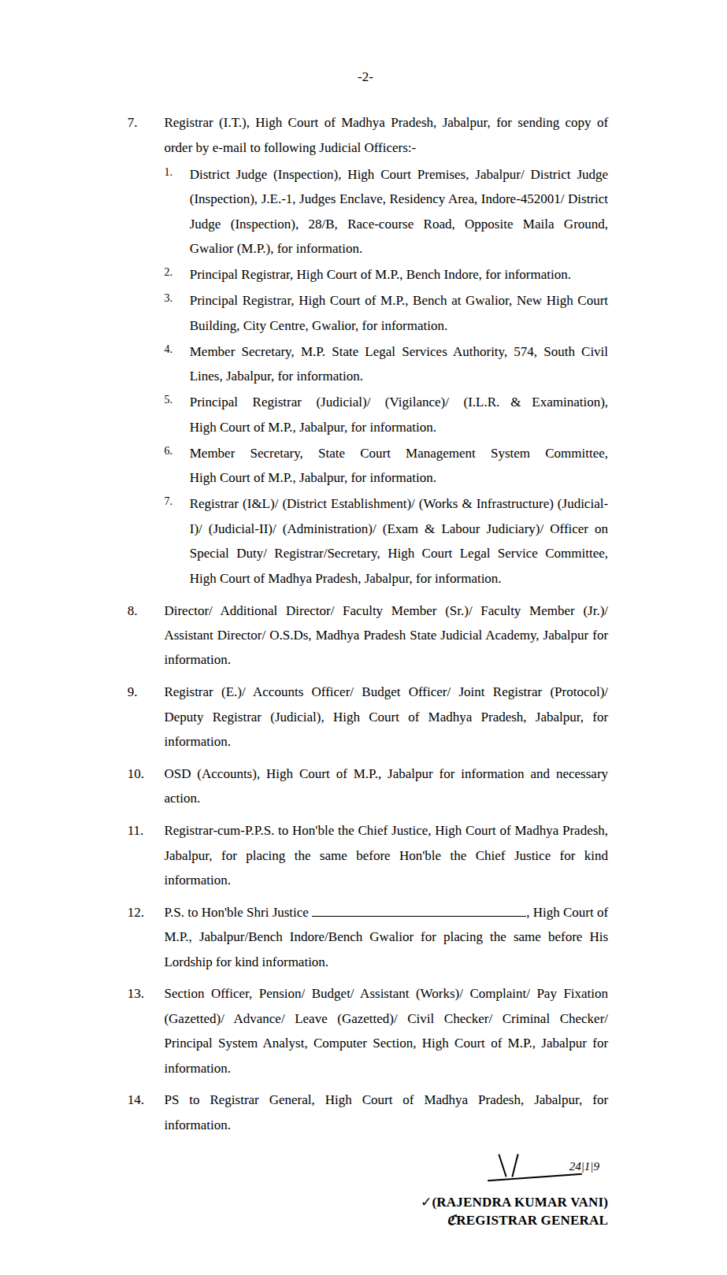-2-
7. Registrar (I.T.), High Court of Madhya Pradesh, Jabalpur, for sending copy of order by e-mail to following Judicial Officers:-
1. District Judge (Inspection), High Court Premises, Jabalpur/ District Judge (Inspection), J.E.-1, Judges Enclave, Residency Area, Indore-452001/ District Judge (Inspection), 28/B, Race-course Road, Opposite Maila Ground, Gwalior (M.P.), for information.
2. Principal Registrar, High Court of M.P., Bench Indore, for information.
3. Principal Registrar, High Court of M.P., Bench at Gwalior, New High Court Building, City Centre, Gwalior, for information.
4. Member Secretary, M.P. State Legal Services Authority, 574, South Civil Lines, Jabalpur, for information.
5. Principal Registrar (Judicial)/ (Vigilance)/ (I.L.R. & Examination), High Court of M.P., Jabalpur, for information.
6. Member Secretary, State Court Management System Committee, High Court of M.P., Jabalpur, for information.
7. Registrar (I&L)/ (District Establishment)/ (Works & Infrastructure) (Judicial-I)/ (Judicial-II)/ (Administration)/ (Exam & Labour Judiciary)/ Officer on Special Duty/ Registrar/Secretary, High Court Legal Service Committee, High Court of Madhya Pradesh, Jabalpur, for information.
8. Director/ Additional Director/ Faculty Member (Sr.)/ Faculty Member (Jr.)/ Assistant Director/ O.S.Ds, Madhya Pradesh State Judicial Academy, Jabalpur for information.
9. Registrar (E.)/ Accounts Officer/ Budget Officer/ Joint Registrar (Protocol)/ Deputy Registrar (Judicial), High Court of Madhya Pradesh, Jabalpur, for information.
10. OSD (Accounts), High Court of M.P., Jabalpur for information and necessary action.
11. Registrar-cum-P.P.S. to Hon'ble the Chief Justice, High Court of Madhya Pradesh, Jabalpur, for placing the same before Hon'ble the Chief Justice for kind information.
12. P.S. to Hon'ble Shri Justice , High Court of M.P., Jabalpur/Bench Indore/Bench Gwalior for placing the same before His Lordship for kind information.
13. Section Officer, Pension/ Budget/ Assistant (Works)/ Complaint/ Pay Fixation (Gazetted)/ Advance/ Leave (Gazetted)/ Civil Checker/ Criminal Checker/ Principal System Analyst, Computer Section, High Court of M.P., Jabalpur for information.
14. PS to Registrar General, High Court of Madhya Pradesh, Jabalpur, for information.
24|1|9
✓(RAJENDRA KUMAR VANI)
ℭREGISTRAR GENERAL